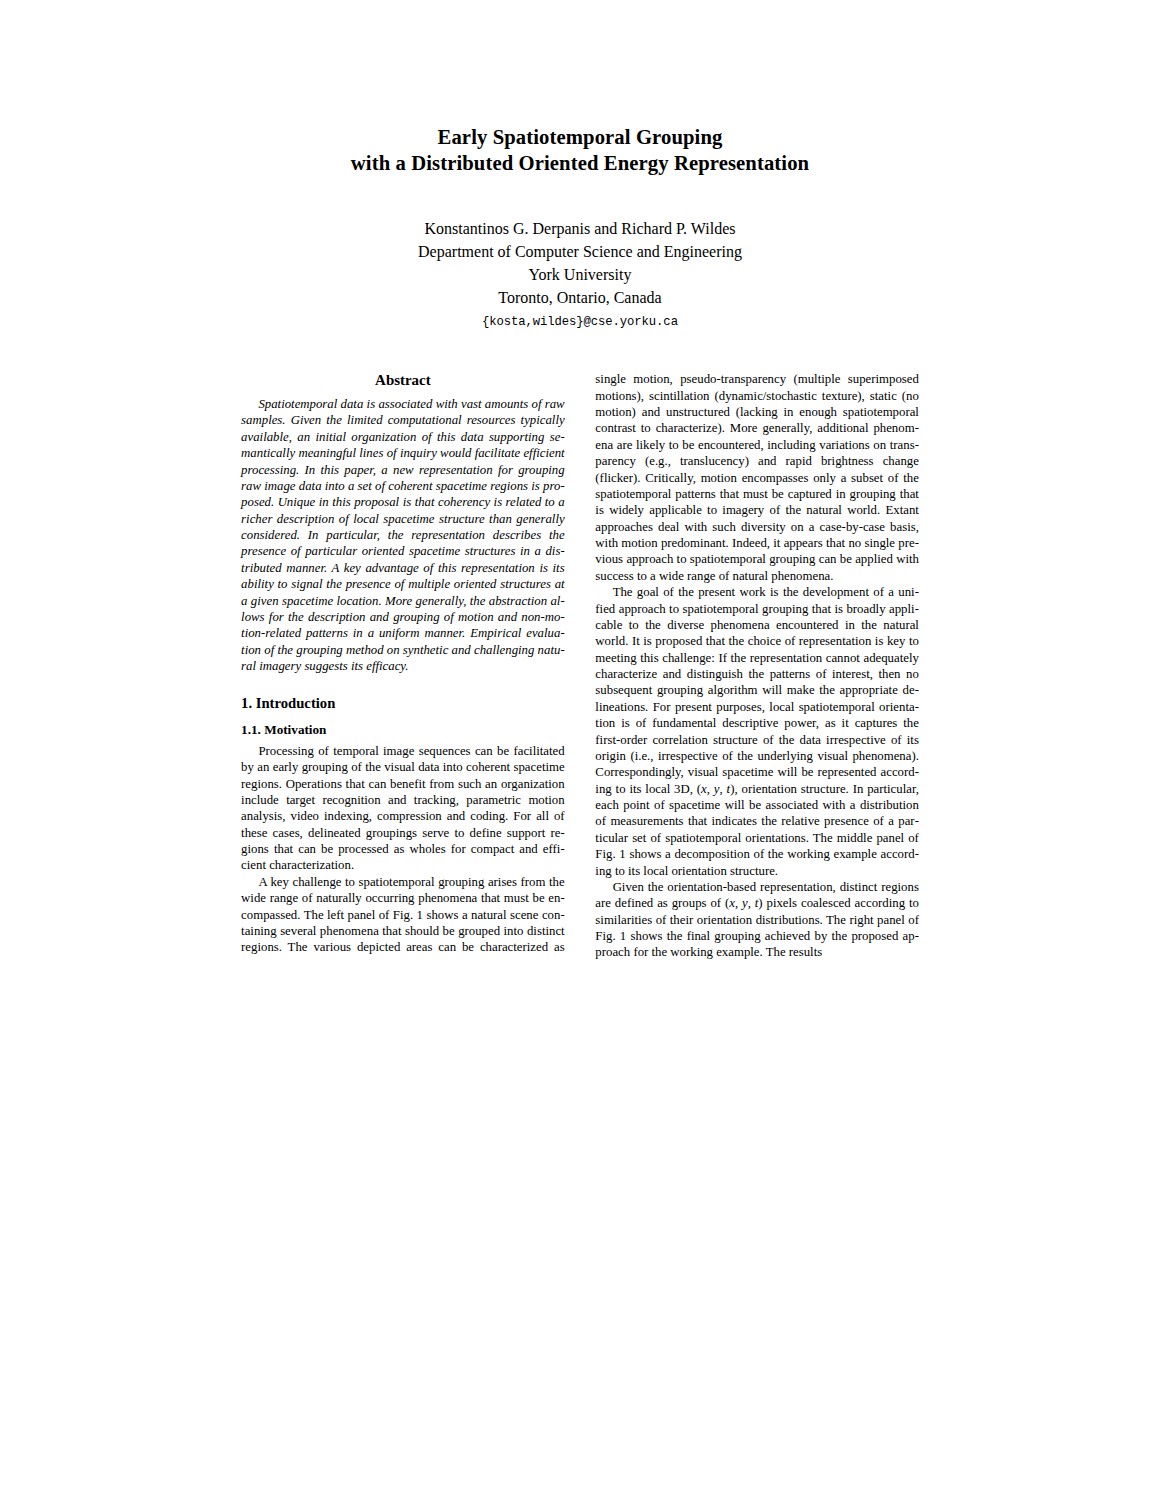Early Spatiotemporal Grouping
with a Distributed Oriented Energy Representation
Konstantinos G. Derpanis and Richard P. Wildes
Department of Computer Science and Engineering
York University
Toronto, Ontario, Canada
{kosta,wildes}@cse.yorku.ca
Abstract
Spatiotemporal data is associated with vast amounts of raw samples. Given the limited computational resources typically available, an initial organization of this data supporting semantically meaningful lines of inquiry would facilitate efficient processing. In this paper, a new representation for grouping raw image data into a set of coherent spacetime regions is proposed. Unique in this proposal is that coherency is related to a richer description of local spacetime structure than generally considered. In particular, the representation describes the presence of particular oriented spacetime structures in a distributed manner. A key advantage of this representation is its ability to signal the presence of multiple oriented structures at a given spacetime location. More generally, the abstraction allows for the description and grouping of motion and non-motion-related patterns in a uniform manner. Empirical evaluation of the grouping method on synthetic and challenging natural imagery suggests its efficacy.
1. Introduction
1.1. Motivation
Processing of temporal image sequences can be facilitated by an early grouping of the visual data into coherent spacetime regions. Operations that can benefit from such an organization include target recognition and tracking, parametric motion analysis, video indexing, compression and coding. For all of these cases, delineated groupings serve to define support regions that can be processed as wholes for compact and efficient characterization.
A key challenge to spatiotemporal grouping arises from the wide range of naturally occurring phenomena that must be encompassed. The left panel of Fig. 1 shows a natural scene containing several phenomena that should be grouped into distinct regions. The various depicted areas can be characterized as single motion, pseudo-transparency (multiple superimposed motions), scintillation (dynamic/stochastic texture), static (no motion) and unstructured (lacking in enough spatiotemporal contrast to characterize). More generally, additional phenomena are likely to be encountered, including variations on transparency (e.g., translucency) and rapid brightness change (flicker). Critically, motion encompasses only a subset of the spatiotemporal patterns that must be captured in grouping that is widely applicable to imagery of the natural world. Extant approaches deal with such diversity on a case-by-case basis, with motion predominant. Indeed, it appears that no single previous approach to spatiotemporal grouping can be applied with success to a wide range of natural phenomena.
The goal of the present work is the development of a unified approach to spatiotemporal grouping that is broadly applicable to the diverse phenomena encountered in the natural world. It is proposed that the choice of representation is key to meeting this challenge: If the representation cannot adequately characterize and distinguish the patterns of interest, then no subsequent grouping algorithm will make the appropriate delineations. For present purposes, local spatiotemporal orientation is of fundamental descriptive power, as it captures the first-order correlation structure of the data irrespective of its origin (i.e., irrespective of the underlying visual phenomena). Correspondingly, visual spacetime will be represented according to its local 3D, (x, y, t), orientation structure. In particular, each point of spacetime will be associated with a distribution of measurements that indicates the relative presence of a particular set of spatiotemporal orientations. The middle panel of Fig. 1 shows a decomposition of the working example according to its local orientation structure.
Given the orientation-based representation, distinct regions are defined as groups of (x, y, t) pixels coalesced according to similarities of their orientation distributions. The right panel of Fig. 1 shows the final grouping achieved by the proposed approach for the working example. The results